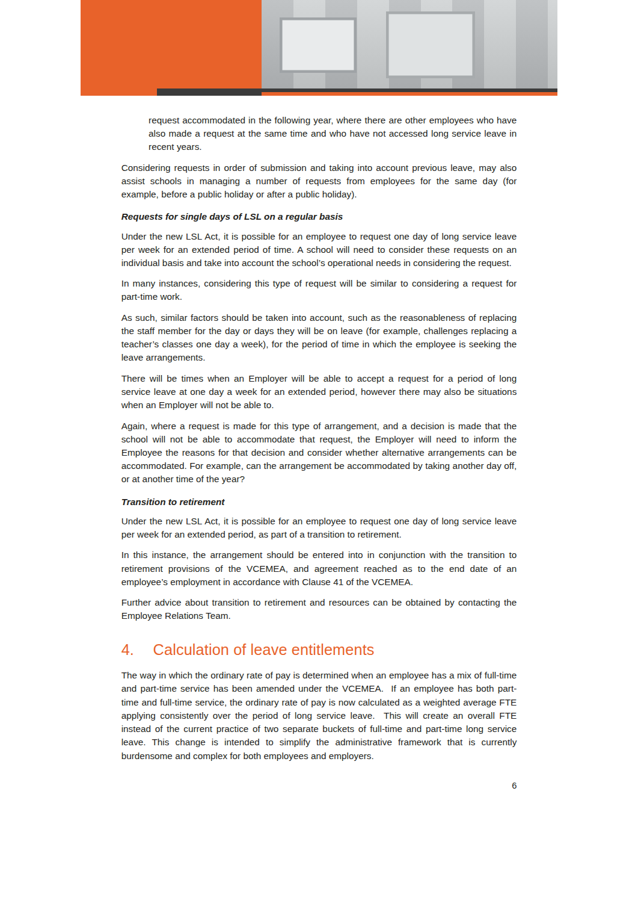request accommodated in the following year, where there are other employees who have also made a request at the same time and who have not accessed long service leave in recent years.
Considering requests in order of submission and taking into account previous leave, may also assist schools in managing a number of requests from employees for the same day (for example, before a public holiday or after a public holiday).
Requests for single days of LSL on a regular basis
Under the new LSL Act, it is possible for an employee to request one day of long service leave per week for an extended period of time. A school will need to consider these requests on an individual basis and take into account the school’s operational needs in considering the request.
In many instances, considering this type of request will be similar to considering a request for part-time work.
As such, similar factors should be taken into account, such as the reasonableness of replacing the staff member for the day or days they will be on leave (for example, challenges replacing a teacher’s classes one day a week), for the period of time in which the employee is seeking the leave arrangements.
There will be times when an Employer will be able to accept a request for a period of long service leave at one day a week for an extended period, however there may also be situations when an Employer will not be able to.
Again, where a request is made for this type of arrangement, and a decision is made that the school will not be able to accommodate that request, the Employer will need to inform the Employee the reasons for that decision and consider whether alternative arrangements can be accommodated. For example, can the arrangement be accommodated by taking another day off, or at another time of the year?
Transition to retirement
Under the new LSL Act, it is possible for an employee to request one day of long service leave per week for an extended period, as part of a transition to retirement.
In this instance, the arrangement should be entered into in conjunction with the transition to retirement provisions of the VCEMEA, and agreement reached as to the end date of an employee’s employment in accordance with Clause 41 of the VCEMEA.
Further advice about transition to retirement and resources can be obtained by contacting the Employee Relations Team.
4. Calculation of leave entitlements
The way in which the ordinary rate of pay is determined when an employee has a mix of full-time and part-time service has been amended under the VCEMEA. If an employee has both part-time and full-time service, the ordinary rate of pay is now calculated as a weighted average FTE applying consistently over the period of long service leave. This will create an overall FTE instead of the current practice of two separate buckets of full-time and part-time long service leave. This change is intended to simplify the administrative framework that is currently burdensome and complex for both employees and employers.
6